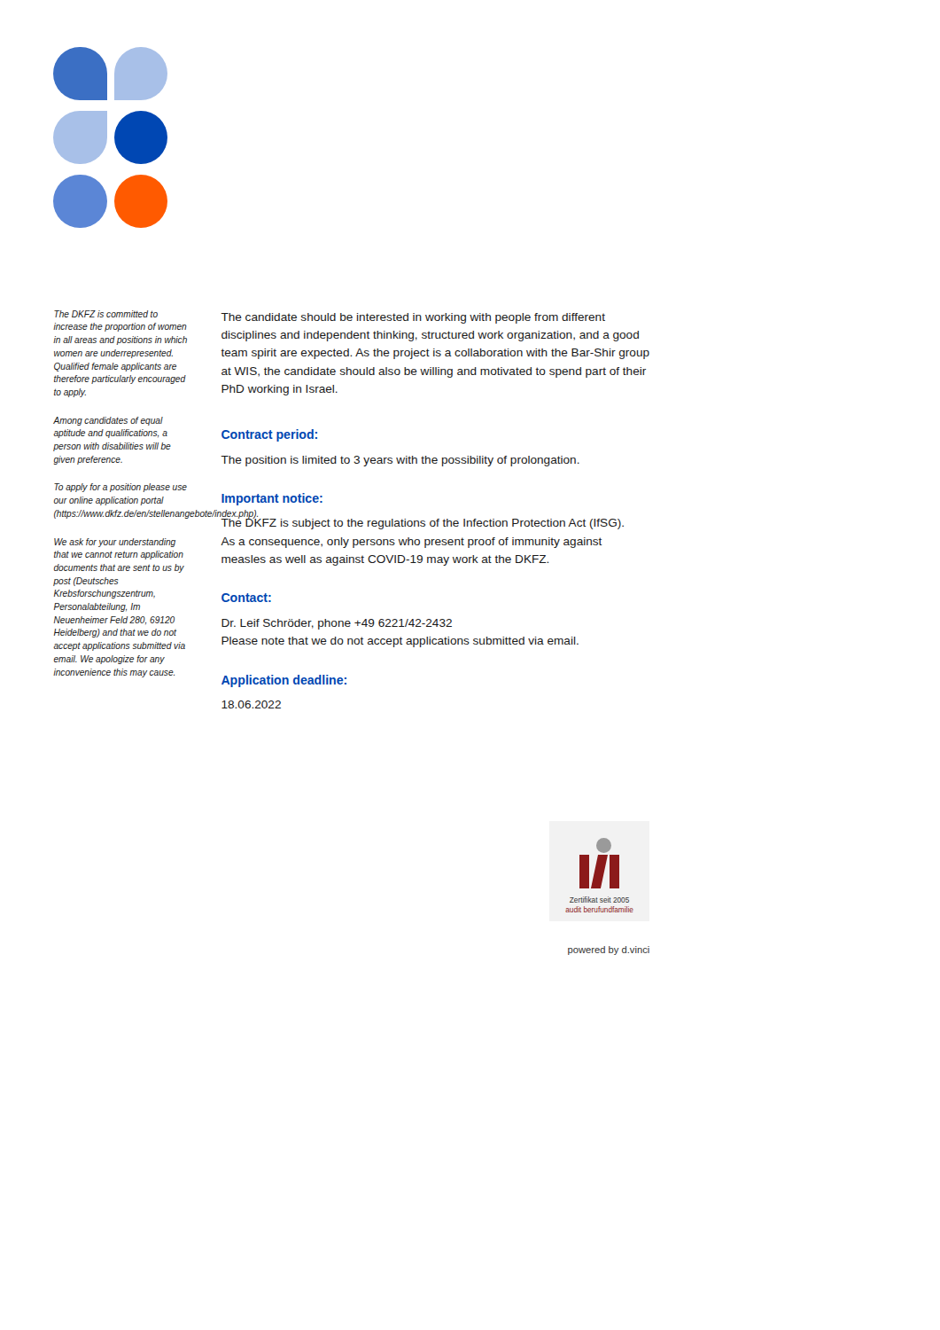The DKFZ is committed to increase the proportion of women in all areas and positions in which women are underrepresented. Qualified female applicants are therefore particularly encouraged to apply.
Among candidates of equal aptitude and qualifications, a person with disabilities will be given preference.
To apply for a position please use our online application portal (https://www.dkfz.de/en/stellenangebote/index.php).
We ask for your understanding that we cannot return application documents that are sent to us by post (Deutsches Krebsforschungszentrum, Personalabteilung, Im Neuenheimer Feld 280, 69120 Heidelberg) and that we do not accept applications submitted via email. We apologize for any inconvenience this may cause.
The candidate should be interested in working with people from different disciplines and independent thinking, structured work organization, and a good team spirit are expected. As the project is a collaboration with the Bar-Shir group at WIS, the candidate should also be willing and motivated to spend part of their PhD working in Israel.
Contract period:
The position is limited to 3 years with the possibility of prolongation.
Important notice:
The DKFZ is subject to the regulations of the Infection Protection Act (IfSG).
As a consequence, only persons who present proof of immunity against measles as well as against COVID-19 may work at the DKFZ.
Contact:
Dr. Leif Schröder, phone +49 6221/42-2432
Please note that we do not accept applications submitted via email.
Application deadline:
18.06.2022
Zertifikat seit 2005
audit berufundfamilie
powered by d.vinci